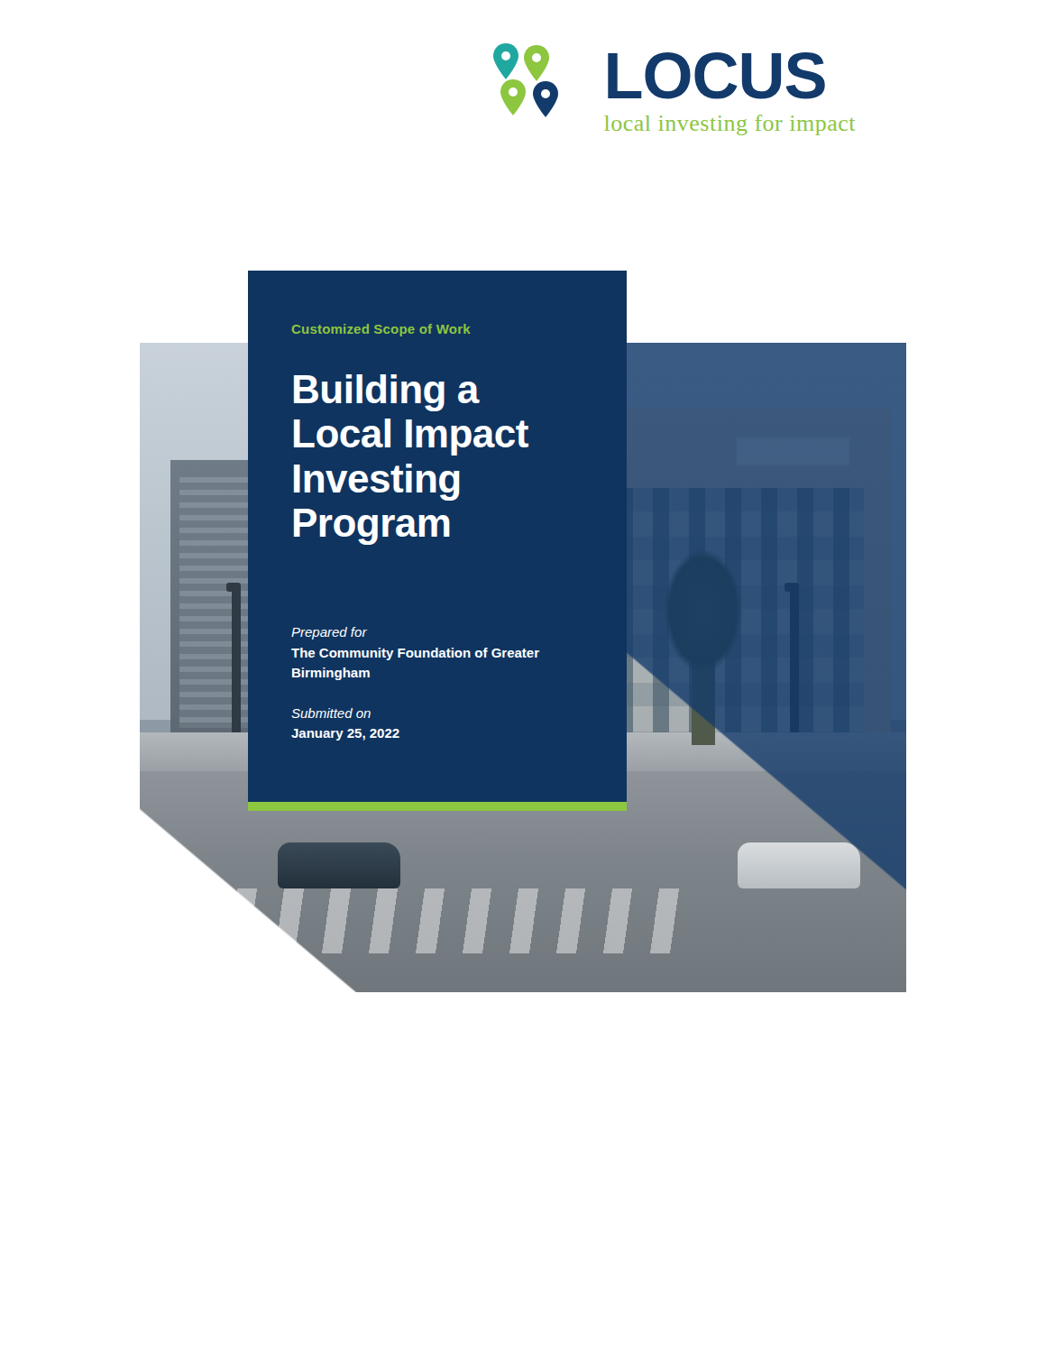LOCUS
local investing for impact
Customized Scope of Work
Building a Local Impact Investing Program
Prepared for The Community Foundation of Greater Birmingham
Submitted on January 25, 2022